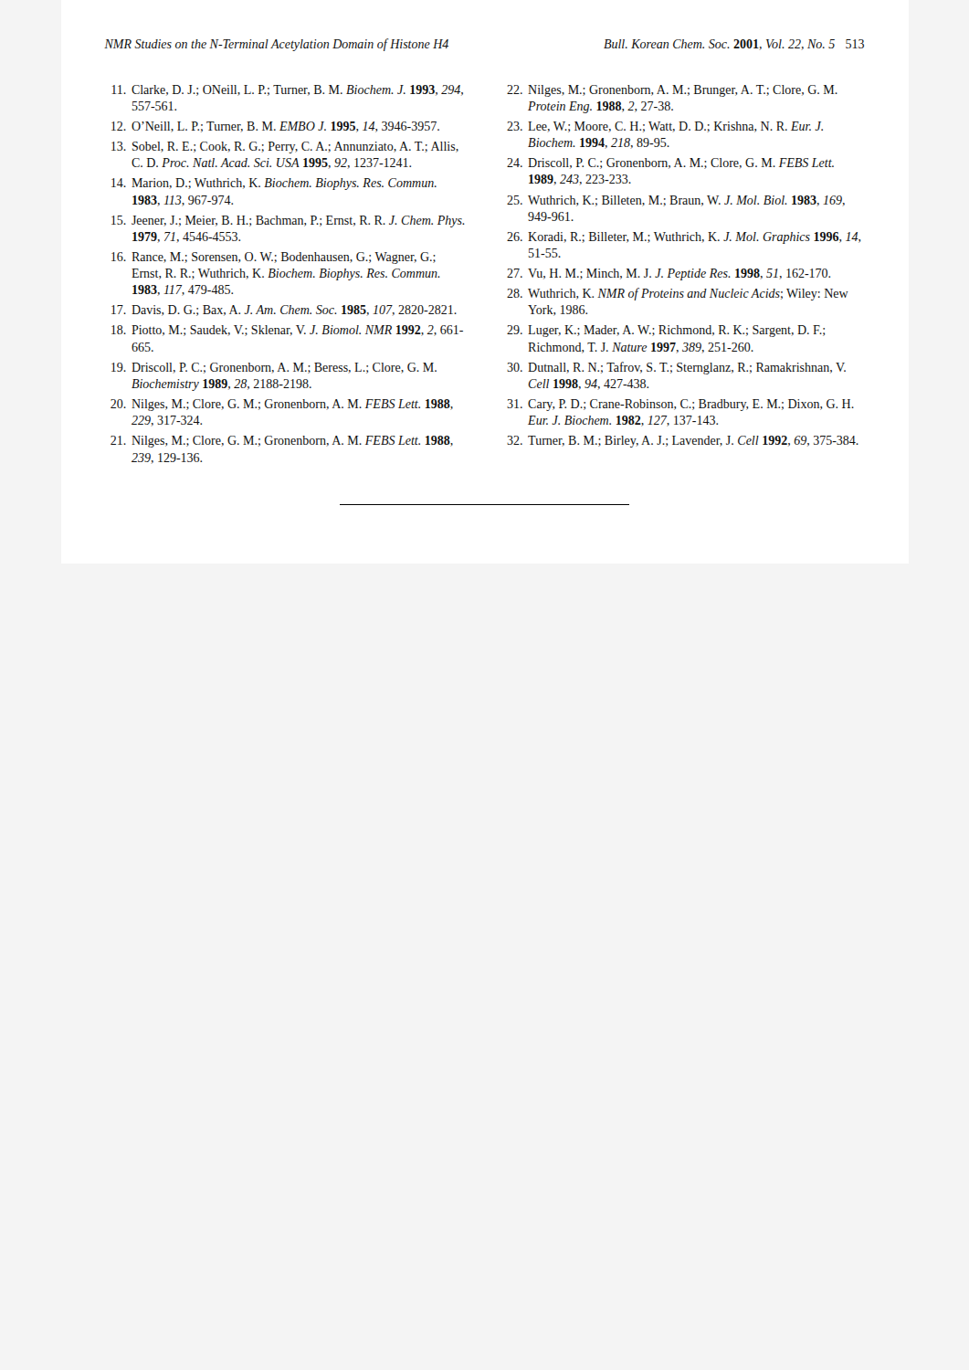NMR Studies on the N-Terminal Acetylation Domain of Histone H4 Bull. Korean Chem. Soc. 2001, Vol. 22, No. 5513
11. Clarke, D. J.; ONeill, L. P.; Turner, B. M. Biochem. J. 1993, 294, 557-561.
12. O’Neill, L. P.; Turner, B. M. EMBO J. 1995, 14, 3946-3957.
13. Sobel, R. E.; Cook, R. G.; Perry, C. A.; Annunziato, A. T.; Allis, C. D. Proc. Natl. Acad. Sci. USA 1995, 92, 1237-1241.
14. Marion, D.; Wuthrich, K. Biochem. Biophys. Res. Commun. 1983, 113, 967-974.
15. Jeener, J.; Meier, B. H.; Bachman, P.; Ernst, R. R. J. Chem. Phys. 1979, 71, 4546-4553.
16. Rance, M.; Sorensen, O. W.; Bodenhausen, G.; Wagner, G.; Ernst, R. R.; Wuthrich, K. Biochem. Biophys. Res. Commun. 1983, 117, 479-485.
17. Davis, D. G.; Bax, A. J. Am. Chem. Soc. 1985, 107, 2820-2821.
18. Piotto, M.; Saudek, V.; Sklenar, V. J. Biomol. NMR 1992, 2, 661-665.
19. Driscoll, P. C.; Gronenborn, A. M.; Beress, L.; Clore, G. M. Biochemistry 1989, 28, 2188-2198.
20. Nilges, M.; Clore, G. M.; Gronenborn, A. M. FEBS Lett. 1988, 229, 317-324.
21. Nilges, M.; Clore, G. M.; Gronenborn, A. M. FEBS Lett. 1988, 239, 129-136.
22. Nilges, M.; Gronenborn, A. M.; Brunger, A. T.; Clore, G. M. Protein Eng. 1988, 2, 27-38.
23. Lee, W.; Moore, C. H.; Watt, D. D.; Krishna, N. R. Eur. J. Biochem. 1994, 218, 89-95.
24. Driscoll, P. C.; Gronenborn, A. M.; Clore, G. M. FEBS Lett. 1989, 243, 223-233.
25. Wuthrich, K.; Billeten, M.; Braun, W. J. Mol. Biol. 1983, 169, 949-961.
26. Koradi, R.; Billeter, M.; Wuthrich, K. J. Mol. Graphics 1996, 14, 51-55.
27. Vu, H. M.; Minch, M. J. J. Peptide Res. 1998, 51, 162-170.
28. Wuthrich, K. NMR of Proteins and Nucleic Acids; Wiley: New York, 1986.
29. Luger, K.; Mader, A. W.; Richmond, R. K.; Sargent, D. F.; Richmond, T. J. Nature 1997, 389, 251-260.
30. Dutnall, R. N.; Tafrov, S. T.; Sternglanz, R.; Ramakrishnan, V. Cell 1998, 94, 427-438.
31. Cary, P. D.; Crane-Robinson, C.; Bradbury, E. M.; Dixon, G. H. Eur. J. Biochem. 1982, 127, 137-143.
32. Turner, B. M.; Birley, A. J.; Lavender, J. Cell 1992, 69, 375-384.